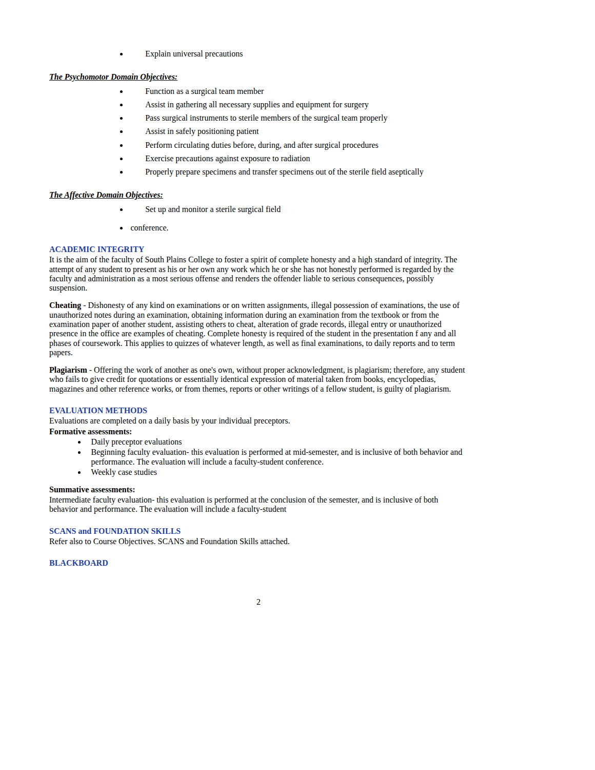Explain universal precautions
The Psychomotor Domain Objectives:
Function as a surgical team member
Assist in gathering all necessary supplies and equipment for surgery
Pass surgical instruments to sterile members of the surgical team properly
Assist in safely positioning patient
Perform circulating duties before, during, and after surgical procedures
Exercise precautions against exposure to radiation
Properly prepare specimens and transfer specimens out of the sterile field aseptically
The Affective Domain Objectives:
Set up and monitor a sterile surgical field
conference.
ACADEMIC INTEGRITY
It is the aim of the faculty of South Plains College to foster a spirit of complete honesty and a high standard of integrity. The attempt of any student to present as his or her own any work which he or she has not honestly performed is regarded by the faculty and administration as a most serious offense and renders the offender liable to serious consequences, possibly suspension.
Cheating - Dishonesty of any kind on examinations or on written assignments, illegal possession of examinations, the use of unauthorized notes during an examination, obtaining information during an examination from the textbook or from the examination paper of another student, assisting others to cheat, alteration of grade records, illegal entry or unauthorized presence in the office are examples of cheating. Complete honesty is required of the student in the presentation f any and all phases of coursework. This applies to quizzes of whatever length, as well as final examinations, to daily reports and to term papers.
Plagiarism - Offering the work of another as one's own, without proper acknowledgment, is plagiarism; therefore, any student who fails to give credit for quotations or essentially identical expression of material taken from books, encyclopedias, magazines and other reference works, or from themes, reports or other writings of a fellow student, is guilty of plagiarism.
EVALUATION METHODS
Evaluations are completed on a daily basis by your individual preceptors.
Formative assessments:
Daily preceptor evaluations
Beginning faculty evaluation- this evaluation is performed at mid-semester, and is inclusive of both behavior and performance. The evaluation will include a faculty-student conference.
Weekly case studies
Summative assessments:
Intermediate faculty evaluation- this evaluation is performed at the conclusion of the semester, and is inclusive of both behavior and performance. The evaluation will include a faculty-student
SCANS and FOUNDATION SKILLS
Refer also to Course Objectives. SCANS and Foundation Skills attached.
BLACKBOARD
2